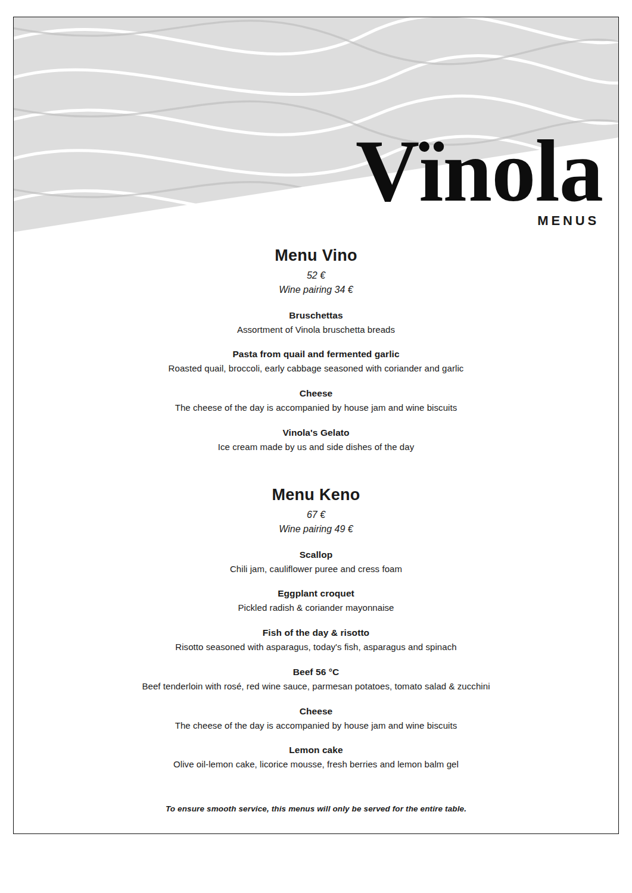Vïnola
Menus
Menu Vino
52 €
Wine pairing 34 €
Bruschettas
Assortment of Vinola bruschetta breads
Pasta from quail and fermented garlic
Roasted quail, broccoli, early cabbage seasoned with coriander and garlic
Cheese
The cheese of the day is accompanied by house jam and wine biscuits
Vinola's Gelato
Ice cream made by us and side dishes of the day
Menu Keno
67 €
Wine pairing 49 €
Scallop
Chili jam, cauliflower puree and cress foam
Eggplant croquet
Pickled radish & coriander mayonnaise
Fish of the day & risotto
Risotto seasoned with asparagus, today's fish, asparagus and spinach
Beef 56 °C
Beef tenderloin with rosé, red wine sauce, parmesan potatoes, tomato salad & zucchini
Cheese
The cheese of the day is accompanied by house jam and wine biscuits
Lemon cake
Olive oil-lemon cake, licorice mousse, fresh berries and lemon balm gel
To ensure smooth service, this menus will only be served for the entire table.